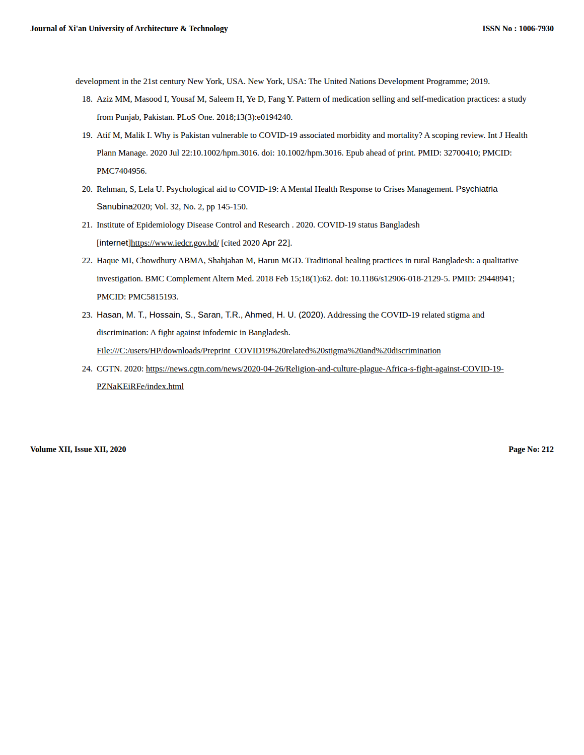Journal of Xi'an University of Architecture & Technology
ISSN No : 1006-7930
development in the 21st century New York, USA. New York, USA: The United Nations Development Programme; 2019.
18. Aziz MM, Masood I, Yousaf M, Saleem H, Ye D, Fang Y. Pattern of medication selling and self-medication practices: a study from Punjab, Pakistan. PLoS One. 2018;13(3):e0194240.
19. Atif M, Malik I. Why is Pakistan vulnerable to COVID-19 associated morbidity and mortality? A scoping review. Int J Health Plann Manage. 2020 Jul 22:10.1002/hpm.3016. doi: 10.1002/hpm.3016. Epub ahead of print. PMID: 32700410; PMCID: PMC7404956.
20. Rehman, S, Lela U. Psychological aid to COVID-19: A Mental Health Response to Crises Management. Psychiatria Sanubina2020; Vol. 32, No. 2, pp 145-150.
21. Institute of Epidemiology Disease Control and Research . 2020. COVID-19 status Bangladesh [internet]https://www.iedcr.gov.bd/ [cited 2020 Apr 22].
22. Haque MI, Chowdhury ABMA, Shahjahan M, Harun MGD. Traditional healing practices in rural Bangladesh: a qualitative investigation. BMC Complement Altern Med. 2018 Feb 15;18(1):62. doi: 10.1186/s12906-018-2129-5. PMID: 29448941; PMCID: PMC5815193.
23. Hasan, M. T., Hossain, S., Saran, T.R., Ahmed, H. U. (2020). Addressing the COVID-19 related stigma and discrimination: A fight against infodemic in Bangladesh. File:///C:/users/HP/downloads/Preprint_COVID19%20related%20stigma%20and%20discrimination
24. CGTN. 2020: https://news.cgtn.com/news/2020-04-26/Religion-and-culture-plague-Africa-s-fight-against-COVID-19-PZNaKEiRFe/index.html
Volume XII, Issue XII, 2020
Page No: 212